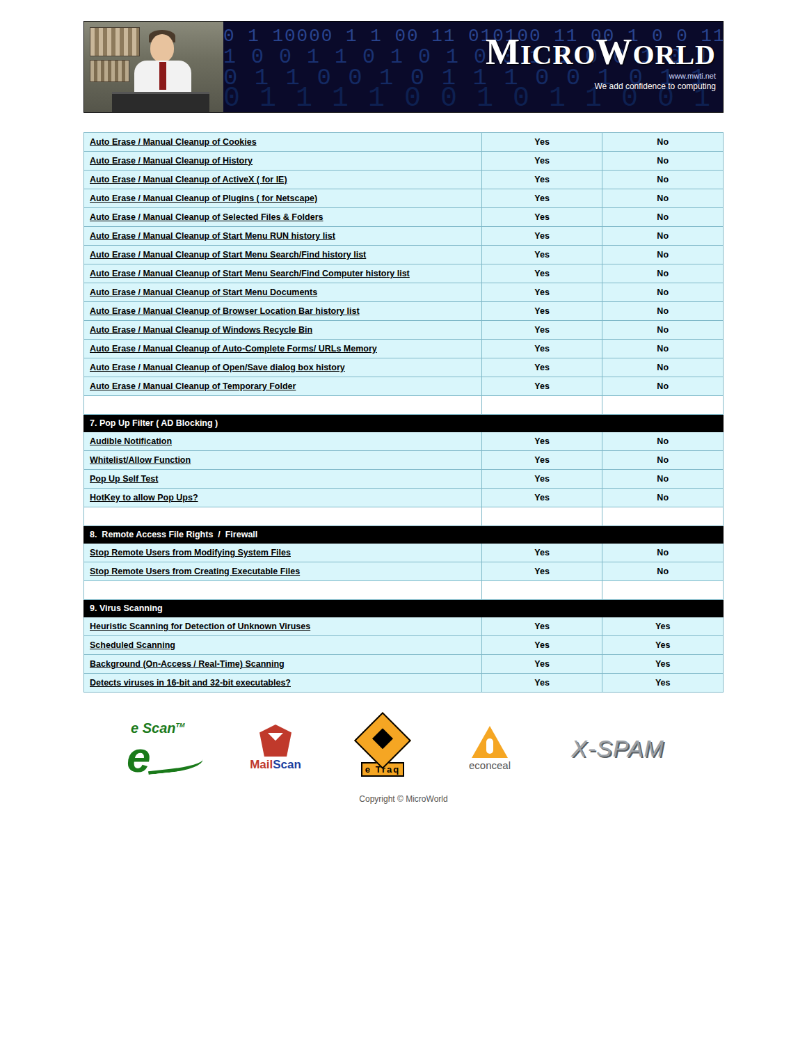0 1 10000 1 1 00 11 010100 11 00 1 0 0 1111001 1 0 0 1 1 0 1 0 1 0 0 1 1 0 0 1 0 1 1 1 0 0 1 0 1 1 0 0 1 0 1 1 1 0 0 1 0 1 1 0 0 1 0 0 1 1 1 1 0 0 1 0 1 1 0 0 1
MICROWORLD
www.mwti.net
We add confidence to computing
| Auto Erase / Manual Cleanup of Cookies | Yes | No |
| Auto Erase / Manual Cleanup of History | Yes | No |
| Auto Erase / Manual Cleanup of ActiveX ( for IE) | Yes | No |
| Auto Erase / Manual Cleanup of Plugins ( for Netscape) | Yes | No |
| Auto Erase / Manual Cleanup of Selected Files & Folders | Yes | No |
| Auto Erase / Manual Cleanup of Start Menu RUN history list | Yes | No |
| Auto Erase / Manual Cleanup of Start Menu Search/Find history list | Yes | No |
| Auto Erase / Manual Cleanup of Start Menu Search/Find Computer history list | Yes | No |
| Auto Erase / Manual Cleanup of Start Menu Documents | Yes | No |
| Auto Erase / Manual Cleanup of Browser Location Bar history list | Yes | No |
| Auto Erase / Manual Cleanup of Windows Recycle Bin | Yes | No |
| Auto Erase / Manual Cleanup of Auto-Complete Forms/ URLs Memory | Yes | No |
| Auto Erase / Manual Cleanup of Open/Save dialog box history | Yes | No |
| Auto Erase / Manual Cleanup of Temporary Folder | Yes | No |
| 7. Pop Up Filter ( AD Blocking ) | | |
| Audible Notification | Yes | No |
| Whitelist/Allow Function | Yes | No |
| Pop Up Self Test | Yes | No |
| HotKey to allow Pop Ups? | Yes | No |
| 8. Remote Access File Rights / Firewall | | |
| Stop Remote Users from Modifying System Files | Yes | No |
| Stop Remote Users from Creating Executable Files | Yes | No |
| 9. Virus Scanning | | |
| Heuristic Scanning for Detection of Unknown Viruses | Yes | Yes |
| Scheduled Scanning | Yes | Yes |
| Background (On-Access / Real-Time) Scanning | Yes | Yes |
| Detects viruses in 16-bit and 32-bit executables? | Yes | Yes |
e ScanTM e
Mail Scan
e Traq
econceal
X-SPAM
Copyright © MicroWorld